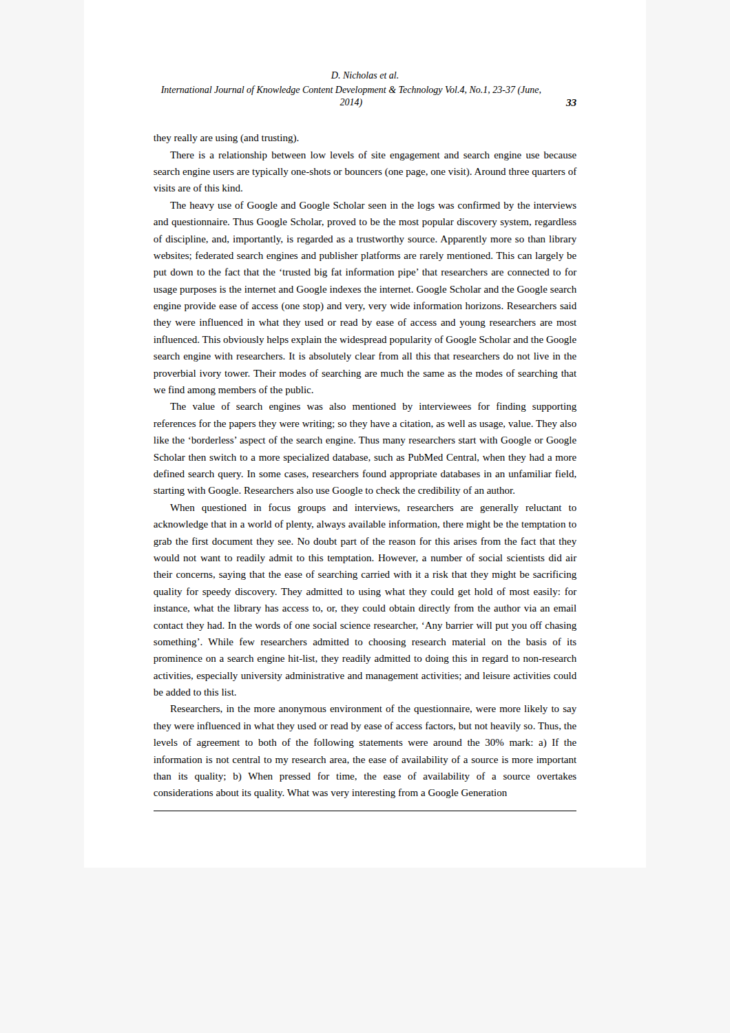D. Nicholas et al.
International Journal of Knowledge Content Development & Technology Vol.4, No.1, 23-37 (June, 2014) 33
they really are using (and trusting).
There is a relationship between low levels of site engagement and search engine use because search engine users are typically one-shots or bouncers (one page, one visit). Around three quarters of visits are of this kind.
The heavy use of Google and Google Scholar seen in the logs was confirmed by the interviews and questionnaire. Thus Google Scholar, proved to be the most popular discovery system, regardless of discipline, and, importantly, is regarded as a trustworthy source. Apparently more so than library websites; federated search engines and publisher platforms are rarely mentioned. This can largely be put down to the fact that the ‘trusted big fat information pipe’ that researchers are connected to for usage purposes is the internet and Google indexes the internet. Google Scholar and the Google search engine provide ease of access (one stop) and very, very wide information horizons. Researchers said they were influenced in what they used or read by ease of access and young researchers are most influenced. This obviously helps explain the widespread popularity of Google Scholar and the Google search engine with researchers. It is absolutely clear from all this that researchers do not live in the proverbial ivory tower. Their modes of searching are much the same as the modes of searching that we find among members of the public.
The value of search engines was also mentioned by interviewees for finding supporting references for the papers they were writing; so they have a citation, as well as usage, value. They also like the ‘borderless’ aspect of the search engine. Thus many researchers start with Google or Google Scholar then switch to a more specialized database, such as PubMed Central, when they had a more defined search query. In some cases, researchers found appropriate databases in an unfamiliar field, starting with Google. Researchers also use Google to check the credibility of an author.
When questioned in focus groups and interviews, researchers are generally reluctant to acknowledge that in a world of plenty, always available information, there might be the temptation to grab the first document they see. No doubt part of the reason for this arises from the fact that they would not want to readily admit to this temptation. However, a number of social scientists did air their concerns, saying that the ease of searching carried with it a risk that they might be sacrificing quality for speedy discovery. They admitted to using what they could get hold of most easily: for instance, what the library has access to, or, they could obtain directly from the author via an email contact they had. In the words of one social science researcher, ‘Any barrier will put you off chasing something’. While few researchers admitted to choosing research material on the basis of its prominence on a search engine hit-list, they readily admitted to doing this in regard to non-research activities, especially university administrative and management activities; and leisure activities could be added to this list.
Researchers, in the more anonymous environment of the questionnaire, were more likely to say they were influenced in what they used or read by ease of access factors, but not heavily so. Thus, the levels of agreement to both of the following statements were around the 30% mark: a) If the information is not central to my research area, the ease of availability of a source is more important than its quality; b) When pressed for time, the ease of availability of a source overtakes considerations about its quality. What was very interesting from a Google Generation